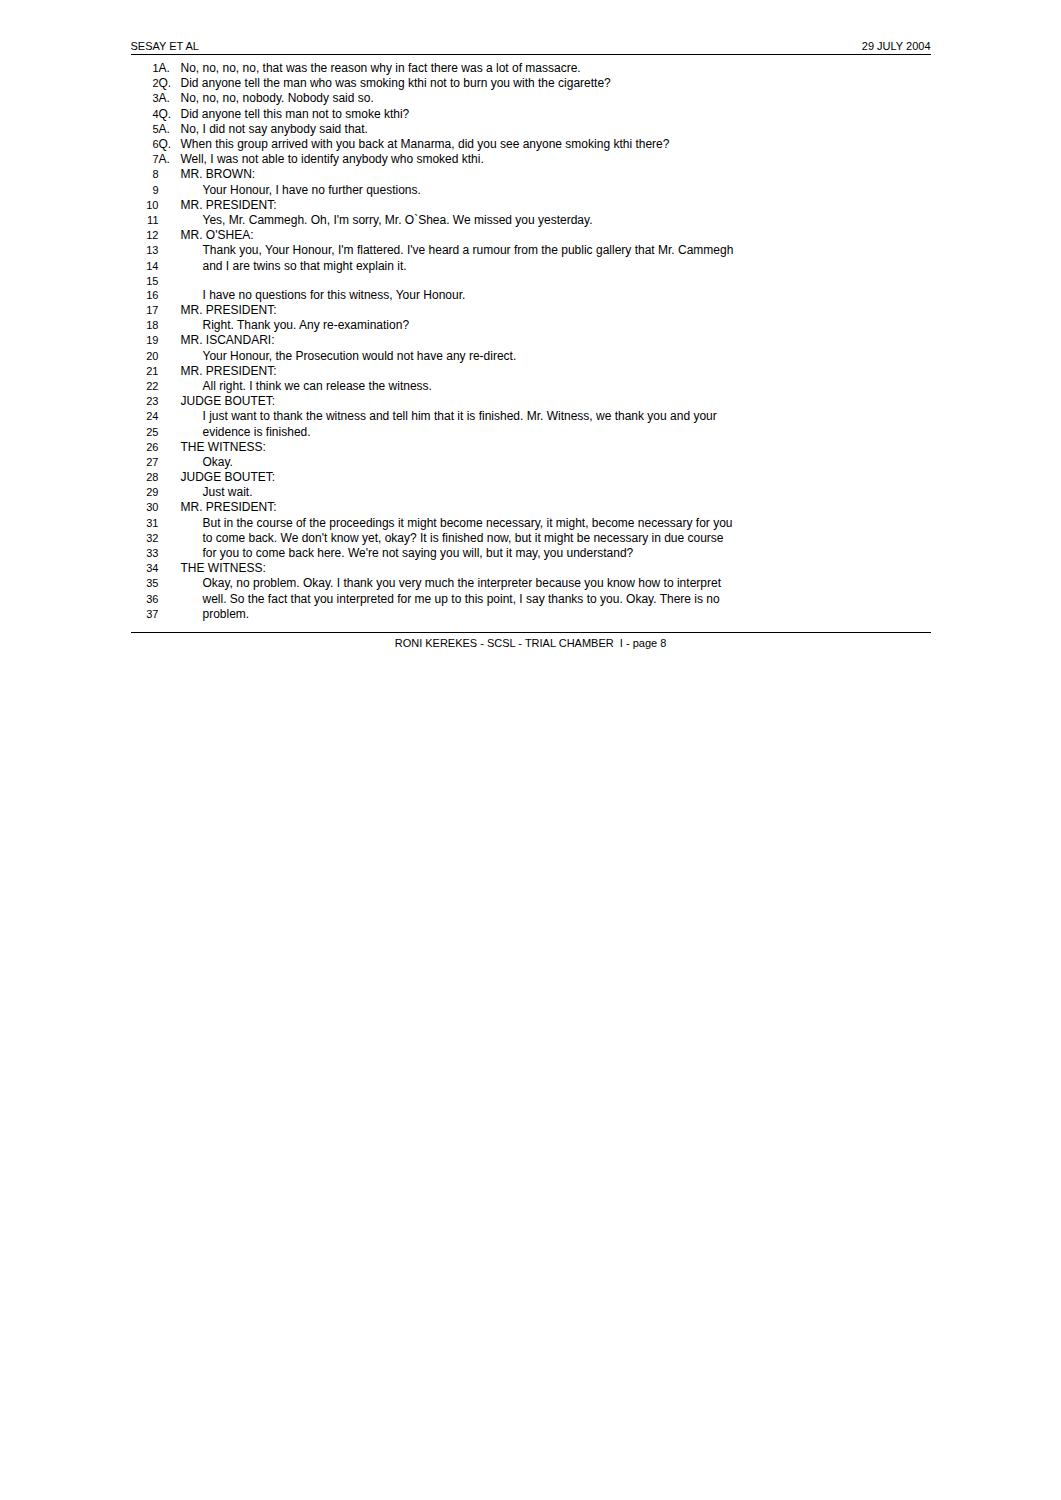SESAY ET AL 29 JULY 2004
| 1 | A. | No, no, no, no, that was the reason why in fact there was a lot of massacre. |
| 2 | Q. | Did anyone tell the man who was smoking kthi not to burn you with the cigarette? |
| 3 | A. | No, no, no, nobody. Nobody said so. |
| 4 | Q. | Did anyone tell this man not to smoke kthi? |
| 5 | A. | No, I did not say anybody said that. |
| 6 | Q. | When this group arrived with you back at Manarma, did you see anyone smoking kthi there? |
| 7 | A. | Well, I was not able to identify anybody who smoked kthi. |
| 8 | | MR. BROWN: |
| 9 | | Your Honour, I have no further questions. |
| 10 | | MR. PRESIDENT: |
| 11 | | Yes, Mr. Cammegh. Oh, I'm sorry, Mr. O`Shea. We missed you yesterday. |
| 12 | | MR. O'SHEA: |
| 13 | | Thank you, Your Honour, I'm flattered. I've heard a rumour from the public gallery that Mr. Cammegh |
| 14 | | and I are twins so that might explain it. |
| 15 | | |
| 16 | | I have no questions for this witness, Your Honour. |
| 17 | | MR. PRESIDENT: |
| 18 | | Right. Thank you. Any re-examination? |
| 19 | | MR. ISCANDARI: |
| 20 | | Your Honour, the Prosecution would not have any re-direct. |
| 21 | | MR. PRESIDENT: |
| 22 | | All right. I think we can release the witness. |
| 23 | | JUDGE BOUTET: |
| 24 | | I just want to thank the witness and tell him that it is finished. Mr. Witness, we thank you and your |
| 25 | | evidence is finished. |
| 26 | | THE WITNESS: |
| 27 | | Okay. |
| 28 | | JUDGE BOUTET: |
| 29 | | Just wait. |
| 30 | | MR. PRESIDENT: |
| 31 | | But in the course of the proceedings it might become necessary, it might, become necessary for you |
| 32 | | to come back. We don't know yet, okay? It is finished now, but it might be necessary in due course |
| 33 | | for you to come back here. We're not saying you will, but it may, you understand? |
| 34 | | THE WITNESS: |
| 35 | | Okay, no problem. Okay. I thank you very much the interpreter because you know how to interpret |
| 36 | | well. So the fact that you interpreted for me up to this point, I say thanks to you. Okay. There is no |
| 37 | | problem. |
RONI KEREKES - SCSL - TRIAL CHAMBER I - page 8